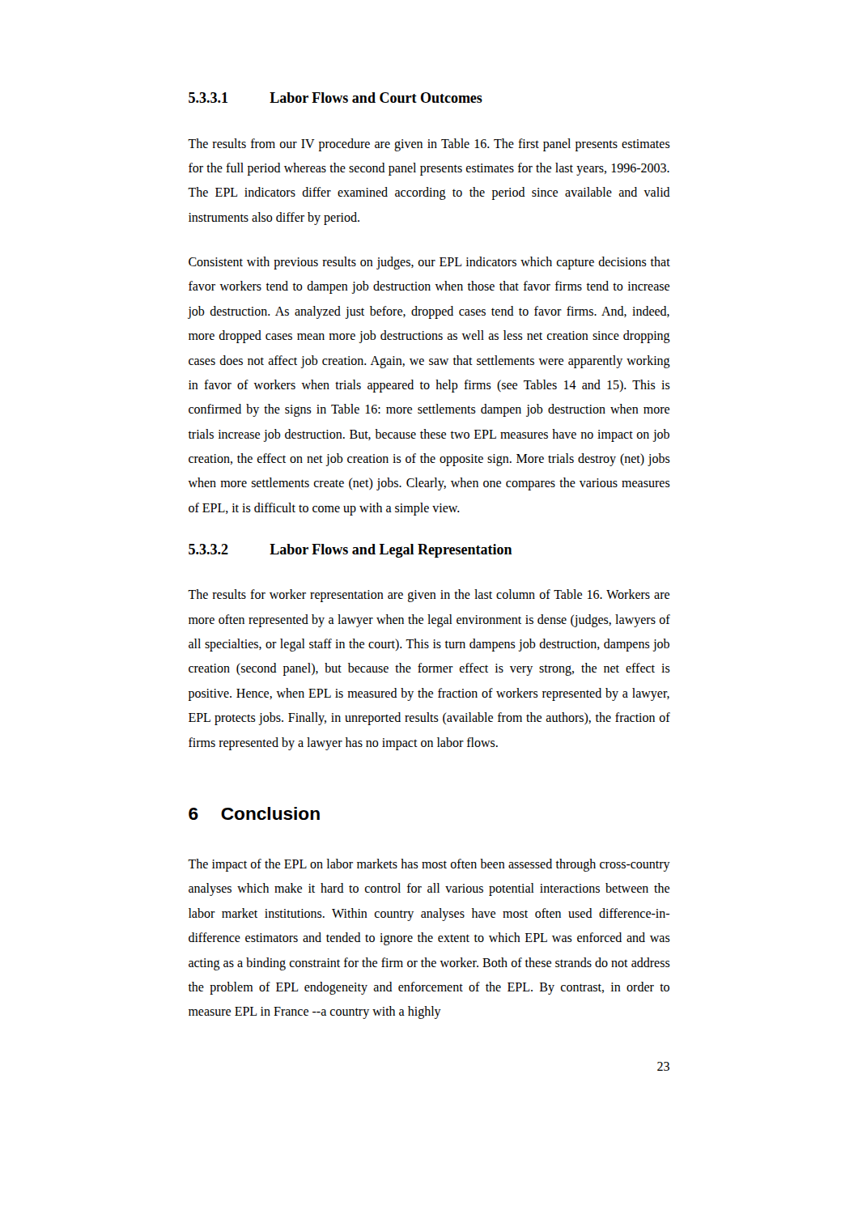5.3.3.1 Labor Flows and Court Outcomes
The results from our IV procedure are given in Table 16. The first panel presents estimates for the full period whereas the second panel presents estimates for the last years, 1996-2003. The EPL indicators differ examined according to the period since available and valid instruments also differ by period.
Consistent with previous results on judges, our EPL indicators which capture decisions that favor workers tend to dampen job destruction when those that favor firms tend to increase job destruction. As analyzed just before, dropped cases tend to favor firms. And, indeed, more dropped cases mean more job destructions as well as less net creation since dropping cases does not affect job creation. Again, we saw that settlements were apparently working in favor of workers when trials appeared to help firms (see Tables 14 and 15). This is confirmed by the signs in Table 16: more settlements dampen job destruction when more trials increase job destruction. But, because these two EPL measures have no impact on job creation, the effect on net job creation is of the opposite sign. More trials destroy (net) jobs when more settlements create (net) jobs. Clearly, when one compares the various measures of EPL, it is difficult to come up with a simple view.
5.3.3.2 Labor Flows and Legal Representation
The results for worker representation are given in the last column of Table 16. Workers are more often represented by a lawyer when the legal environment is dense (judges, lawyers of all specialties, or legal staff in the court). This is turn dampens job destruction, dampens job creation (second panel), but because the former effect is very strong, the net effect is positive. Hence, when EPL is measured by the fraction of workers represented by a lawyer, EPL protects jobs. Finally, in unreported results (available from the authors), the fraction of firms represented by a lawyer has no impact on labor flows.
6 Conclusion
The impact of the EPL on labor markets has most often been assessed through cross-country analyses which make it hard to control for all various potential interactions between the labor market institutions. Within country analyses have most often used difference-in-difference estimators and tended to ignore the extent to which EPL was enforced and was acting as a binding constraint for the firm or the worker. Both of these strands do not address the problem of EPL endogeneity and enforcement of the EPL. By contrast, in order to measure EPL in France --a country with a highly
23